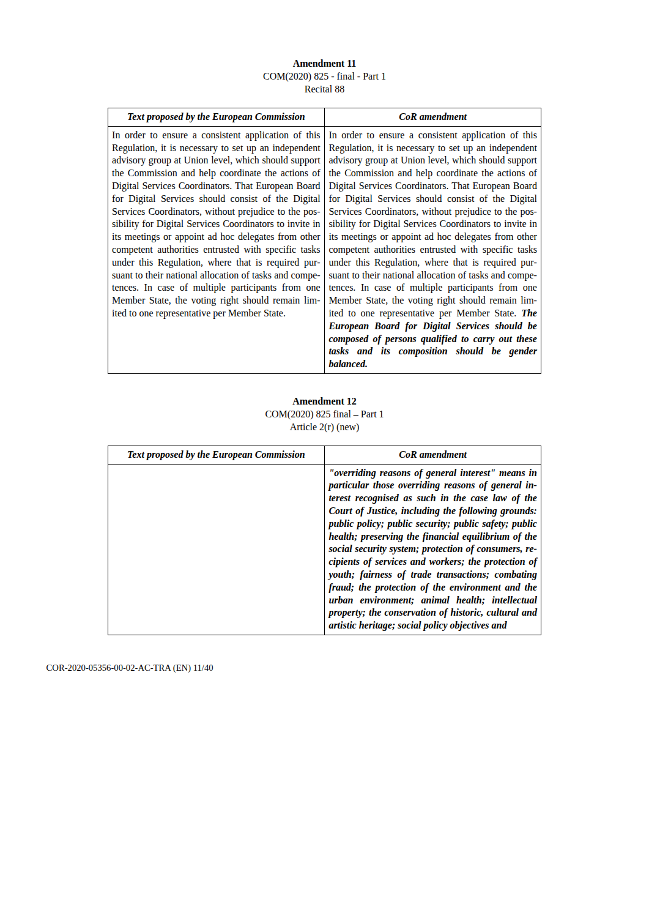Amendment 11
COM(2020) 825 - final - Part 1
Recital 88
| Text proposed by the European Commission | CoR amendment |
| --- | --- |
| In order to ensure a consistent application of this Regulation, it is necessary to set up an independent advisory group at Union level, which should support the Commission and help coordinate the actions of Digital Services Coordinators. That European Board for Digital Services should consist of the Digital Services Coordinators, without prejudice to the possibility for Digital Services Coordinators to invite in its meetings or appoint ad hoc delegates from other competent authorities entrusted with specific tasks under this Regulation, where that is required pursuant to their national allocation of tasks and competences. In case of multiple participants from one Member State, the voting right should remain limited to one representative per Member State. | In order to ensure a consistent application of this Regulation, it is necessary to set up an independent advisory group at Union level, which should support the Commission and help coordinate the actions of Digital Services Coordinators. That European Board for Digital Services should consist of the Digital Services Coordinators, without prejudice to the possibility for Digital Services Coordinators to invite in its meetings or appoint ad hoc delegates from other competent authorities entrusted with specific tasks under this Regulation, where that is required pursuant to their national allocation of tasks and competences. In case of multiple participants from one Member State, the voting right should remain limited to one representative per Member State. The European Board for Digital Services should be composed of persons qualified to carry out these tasks and its composition should be gender balanced. |
Amendment 12
COM(2020) 825 final – Part 1
Article 2(r) (new)
| Text proposed by the European Commission | CoR amendment |
| --- | --- |
| | "overriding reasons of general interest" means in particular those overriding reasons of general interest recognised as such in the case law of the Court of Justice, including the following grounds: public policy; public security; public safety; public health; preserving the financial equilibrium of the social security system; protection of consumers, recipients of services and workers; the protection of youth; fairness of trade transactions; combating fraud; the protection of the environment and the urban environment; animal health; intellectual property; the conservation of historic, cultural and artistic heritage; social policy objectives and |
COR-2020-05356-00-02-AC-TRA (EN) 11/40